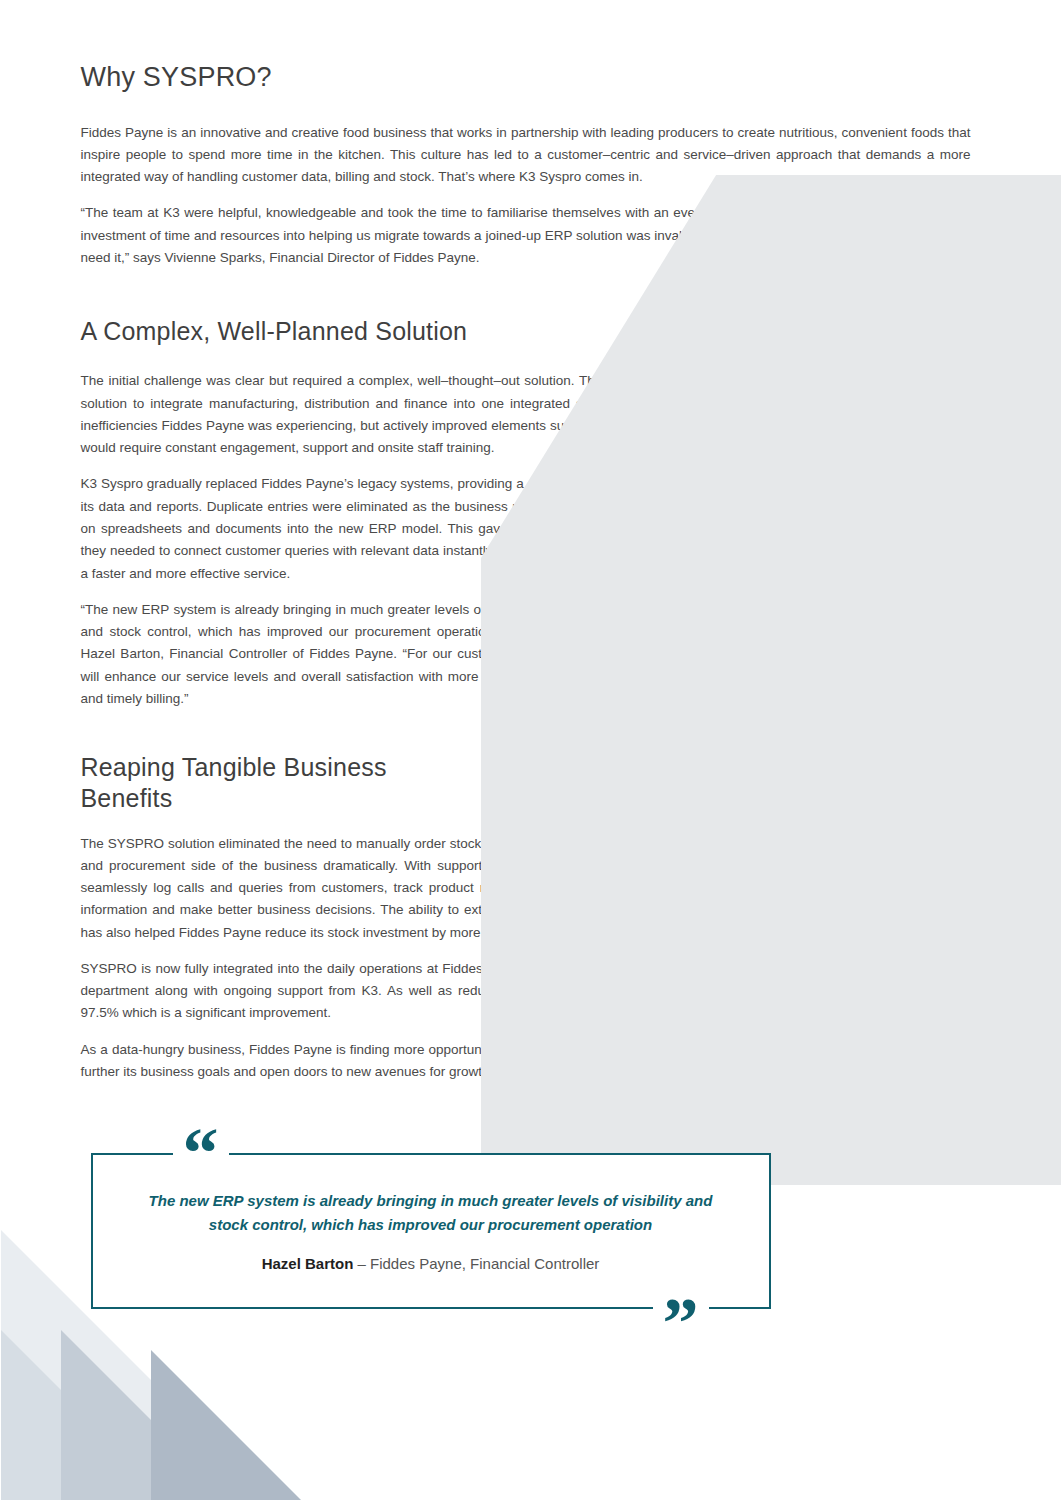Why SYSPRO?
Fiddes Payne is an innovative and creative food business that works in partnership with leading producers to create nutritious, convenient foods that inspire people to spend more time in the kitchen. This culture has led to a customer–centric and service–driven approach that demands a more integrated way of handling customer data, billing and stock. That’s where K3 Syspro comes in.
“The team at K3 were helpful, knowledgeable and took the time to familiarise themselves with an ever–changing team here at Fiddes Payne. Their investment of time and resources into helping us migrate towards a joined-up ERP solution was invaluable, and their support is still on hand when we need it,” says Vivienne Sparks, Financial Director of Fiddes Payne.
A Complex, Well-Planned Solution
The initial challenge was clear but required a complex, well–thought–out solution. The vision was for K3 Syspro’s ERP solution to integrate manufacturing, distribution and finance into one integrated system that not only rectified all the inefficiencies Fiddes Payne was experiencing, but actively improved elements such as billing and customer service. This would require constant engagement, support and onsite staff training.
K3 Syspro gradually replaced Fiddes Payne’s legacy systems, providing a centralized location for all its data and reports. Duplicate entries were eliminated as the business moved from its dependency on spreadsheets and documents into the new ERP model. This gave the sales team the visibility they needed to connect customer queries with relevant data instantly, allowing Fiddes Payne to offer a faster and more effective service.
“The new ERP system is already bringing in much greater levels of visibility and stock control, which has improved our procurement operation,” says Hazel Barton, Financial Controller of Fiddes Payne. “For our customers, it will enhance our service levels and overall satisfaction with more accurate and timely billing.”
Reaping Tangible Business
Benefits
The SYSPRO solution eliminated the need to manually order stock, reducing overheads in the stock and procurement side of the business dramatically. With support and training, staff were able to seamlessly log calls and queries from customers, track product movements, extract and analyze information and make better business decisions. The ability to extract and manipulate data quickly has also helped Fiddes Payne reduce its stock investment by more than £500,000.
SYSPRO is now fully integrated into the daily operations at Fiddes Payne and is managed primarily by the in–house IT department along with ongoing support from K3. As well as reducing stock investment, order fulfilment is averaging 97.5% which is a significant improvement.
As a data-hungry business, Fiddes Payne is finding more opportunity than ever before to extract and manipulate data to further its business goals and open doors to new avenues for growth.
“
The new ERP system is already bringing in much greater levels of visibility and stock control, which has improved our procurement operation
Hazel Barton – Fiddes Payne, Financial Controller
”